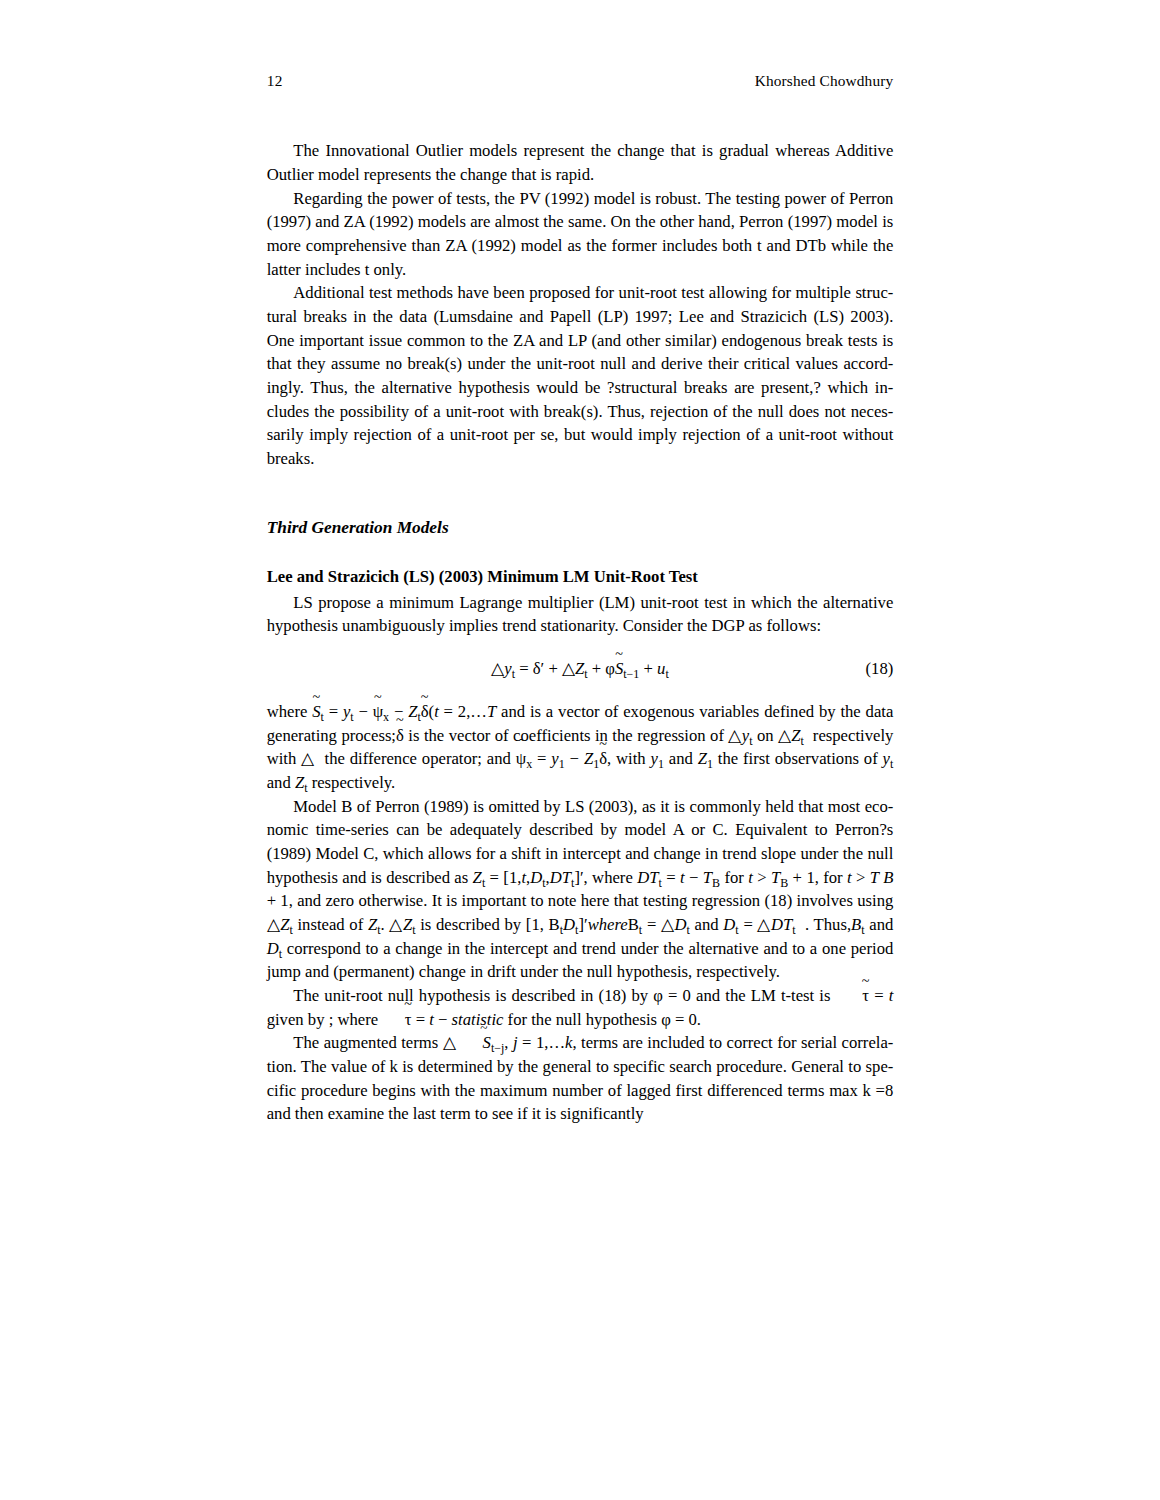12 Khorshed Chowdhury
The Innovational Outlier models represent the change that is gradual whereas Additive Outlier model represents the change that is rapid.
Regarding the power of tests, the PV (1992) model is robust. The testing power of Perron (1997) and ZA (1992) models are almost the same. On the other hand, Perron (1997) model is more comprehensive than ZA (1992) model as the former includes both t and DTb while the latter includes t only.
Additional test methods have been proposed for unit-root test allowing for multiple structural breaks in the data (Lumsdaine and Papell (LP) 1997; Lee and Strazicich (LS) 2003). One important issue common to the ZA and LP (and other similar) endogenous break tests is that they assume no break(s) under the unit-root null and derive their critical values accordingly. Thus, the alternative hypothesis would be ?structural breaks are present,? which includes the possibility of a unit-root with break(s). Thus, rejection of the null does not necessarily imply rejection of a unit-root per se, but would imply rejection of a unit-root without breaks.
Third Generation Models
Lee and Strazicich (LS) (2003) Minimum LM Unit-Root Test
LS propose a minimum Lagrange multiplier (LM) unit-root test in which the alternative hypothesis unambiguously implies trend stationarity. Consider the DGP as follows:
△yt = δ′ + △Zt + φ~St−1 + ut (18)
where ~St = yt − ~ψx − Zt~δ(t = 2,…T and is a vector of exogenous variables defined by the data generating process;~δ is the vector of coefficients in the regression of △yt on △Zt respectively with △ the difference operator; and ̂ψx = y1 − Z1~δ, with y1 and Z1 the first observations of yt and Zt respectively.
Model B of Perron (1989) is omitted by LS (2003), as it is commonly held that most economic time-series can be adequately described by model A or C. Equivalent to Perron?s (1989) Model C, which allows for a shift in intercept and change in trend slope under the null hypothesis and is described as Zt = [1,t,Dt,DTt]′, where DTt = t − TB for t > TB + 1, for t > T B + 1, and zero otherwise. It is important to note here that testing regression (18) involves using △Zt instead of Zt. △Zt is described by [1, BtDt]′where Bt = △Dt and Dt = △DTt . Thus,Bt and Dt correspond to a change in the intercept and trend under the alternative and to a one period jump and (permanent) change in drift under the null hypothesis, respectively.
The unit-root null hypothesis is described in (18) by φ = 0 and the LM t-test is ~τ = t given by ; where~τ = t − statistic for the null hypothesis φ = 0.
The augmented terms △~St−j, j = 1,…k, terms are included to correct for serial correlation. The value of k is determined by the general to specific search procedure. General to specific procedure begins with the maximum number of lagged first differenced terms max k =8 and then examine the last term to see if it is significantly